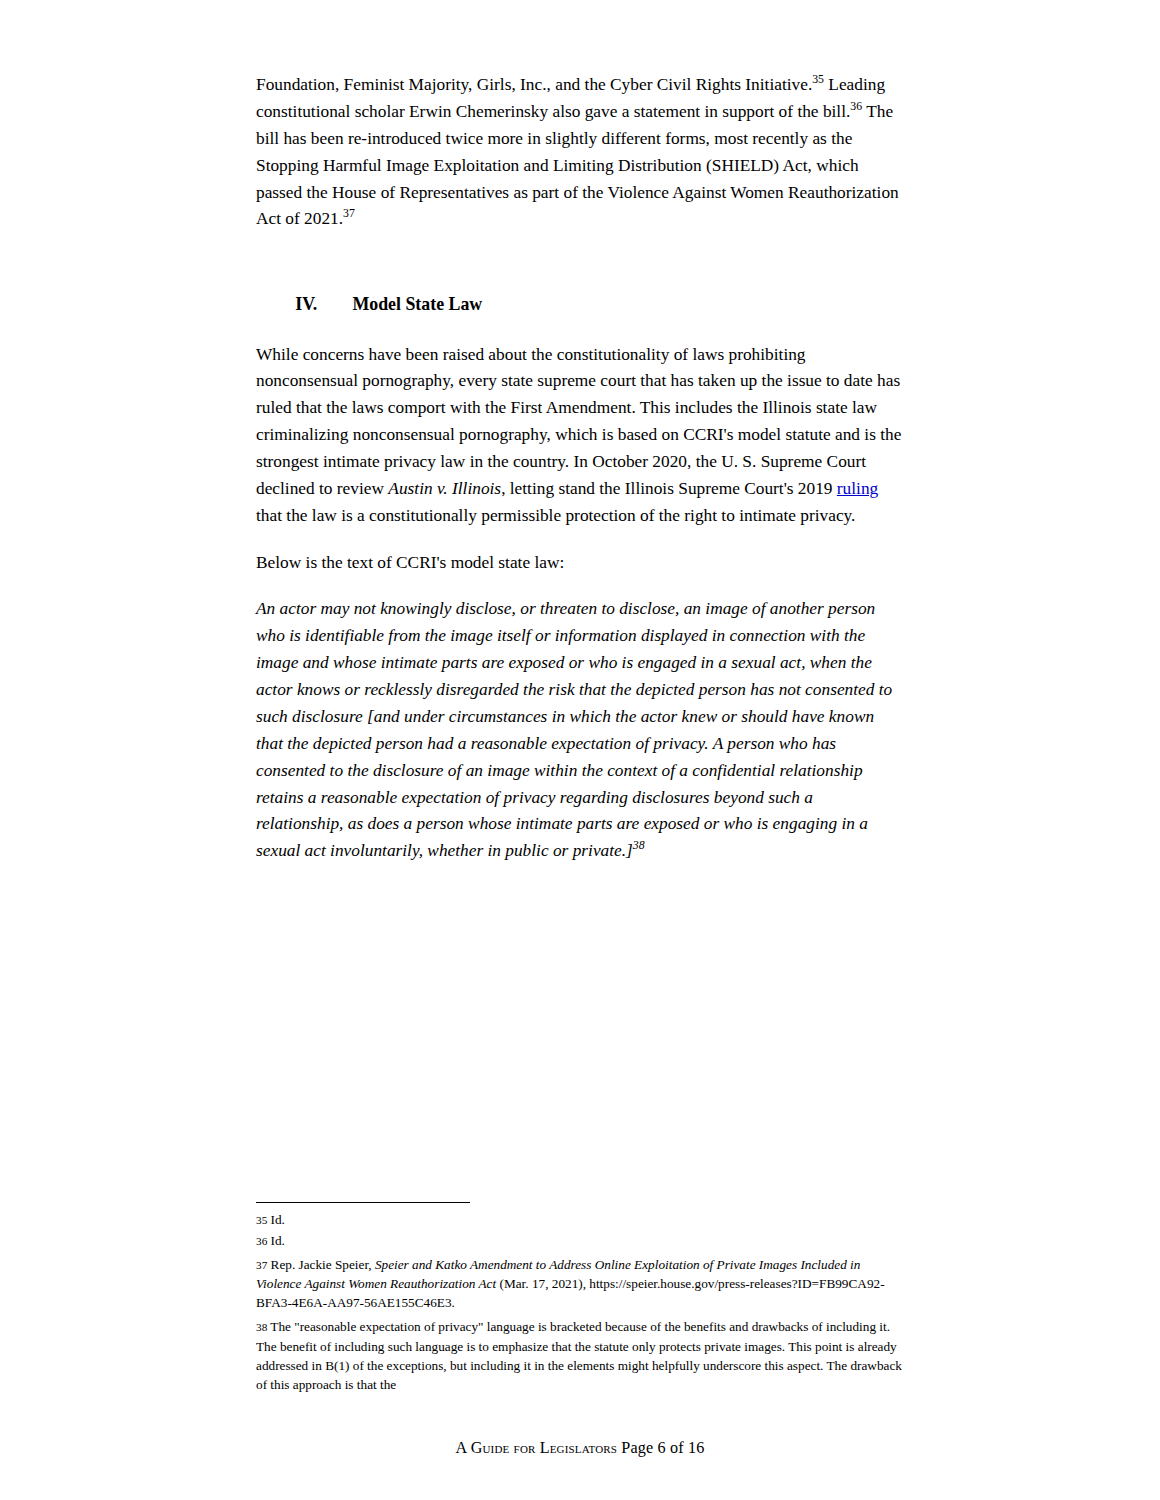Foundation, Feminist Majority, Girls, Inc., and the Cyber Civil Rights Initiative.35 Leading constitutional scholar Erwin Chemerinsky also gave a statement in support of the bill.36 The bill has been re-introduced twice more in slightly different forms, most recently as the Stopping Harmful Image Exploitation and Limiting Distribution (SHIELD) Act, which passed the House of Representatives as part of the Violence Against Women Reauthorization Act of 2021.37
IV. Model State Law
While concerns have been raised about the constitutionality of laws prohibiting nonconsensual pornography, every state supreme court that has taken up the issue to date has ruled that the laws comport with the First Amendment. This includes the Illinois state law criminalizing nonconsensual pornography, which is based on CCRI's model statute and is the strongest intimate privacy law in the country. In October 2020, the U. S. Supreme Court declined to review Austin v. Illinois, letting stand the Illinois Supreme Court's 2019 ruling that the law is a constitutionally permissible protection of the right to intimate privacy.
Below is the text of CCRI's model state law:
An actor may not knowingly disclose, or threaten to disclose, an image of another person who is identifiable from the image itself or information displayed in connection with the image and whose intimate parts are exposed or who is engaged in a sexual act, when the actor knows or recklessly disregarded the risk that the depicted person has not consented to such disclosure [and under circumstances in which the actor knew or should have known that the depicted person had a reasonable expectation of privacy. A person who has consented to the disclosure of an image within the context of a confidential relationship retains a reasonable expectation of privacy regarding disclosures beyond such a relationship, as does a person whose intimate parts are exposed or who is engaging in a sexual act involuntarily, whether in public or private.]38
35 Id.
36 Id.
37 Rep. Jackie Speier, Speier and Katko Amendment to Address Online Exploitation of Private Images Included in Violence Against Women Reauthorization Act (Mar. 17, 2021), https://speier.house.gov/press-releases?ID=FB99CA92-BFA3-4E6A-AA97-56AE155C46E3.
38 The "reasonable expectation of privacy" language is bracketed because of the benefits and drawbacks of including it. The benefit of including such language is to emphasize that the statute only protects private images. This point is already addressed in B(1) of the exceptions, but including it in the elements might helpfully underscore this aspect. The drawback of this approach is that the
A Guide for Legislators Page 6 of 16